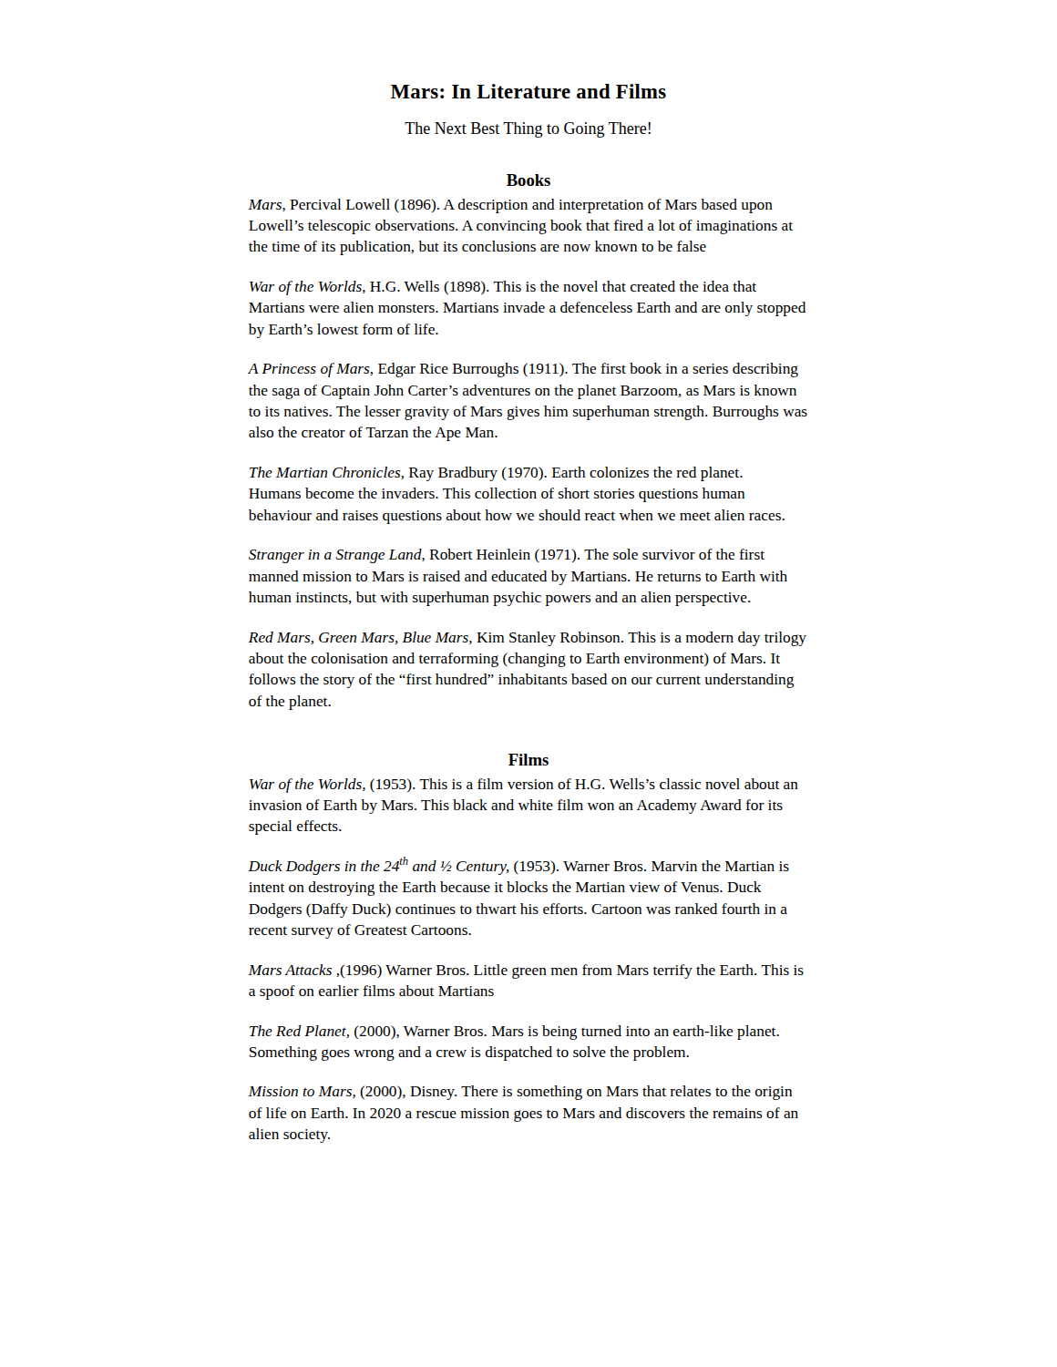Mars: In Literature and Films
The Next Best Thing to Going There!
Books
Mars, Percival Lowell (1896). A description and interpretation of Mars based upon Lowell’s telescopic observations. A convincing book that fired a lot of imaginations at the time of its publication, but its conclusions are now known to be false
War of the Worlds, H.G. Wells (1898). This is the novel that created the idea that Martians were alien monsters. Martians invade a defenceless Earth and are only stopped by Earth’s lowest form of life.
A Princess of Mars, Edgar Rice Burroughs (1911). The first book in a series describing the saga of Captain John Carter’s adventures on the planet Barzoom, as Mars is known to its natives. The lesser gravity of Mars gives him superhuman strength. Burroughs was also the creator of Tarzan the Ape Man.
The Martian Chronicles, Ray Bradbury (1970). Earth colonizes the red planet.
Humans become the invaders. This collection of short stories questions human behaviour and raises questions about how we should react when we meet alien races.
Stranger in a Strange Land, Robert Heinlein (1971). The sole survivor of the first manned mission to Mars is raised and educated by Martians. He returns to Earth with human instincts, but with superhuman psychic powers and an alien perspective.
Red Mars, Green Mars, Blue Mars, Kim Stanley Robinson. This is a modern day trilogy about the colonisation and terraforming (changing to Earth environment) of Mars. It follows the story of the “first hundred” inhabitants based on our current understanding of the planet.
Films
War of the Worlds, (1953). This is a film version of H.G. Wells’s classic novel about an invasion of Earth by Mars. This black and white film won an Academy Award for its special effects.
Duck Dodgers in the 24th and ½ Century, (1953). Warner Bros. Marvin the Martian is intent on destroying the Earth because it blocks the Martian view of Venus. Duck Dodgers (Daffy Duck) continues to thwart his efforts. Cartoon was ranked fourth in a recent survey of Greatest Cartoons.
Mars Attacks ,(1996) Warner Bros. Little green men from Mars terrify the Earth. This is a spoof on earlier films about Martians
The Red Planet, (2000), Warner Bros. Mars is being turned into an earth-like planet. Something goes wrong and a crew is dispatched to solve the problem.
Mission to Mars, (2000), Disney. There is something on Mars that relates to the origin of life on Earth. In 2020 a rescue mission goes to Mars and discovers the remains of an alien society.